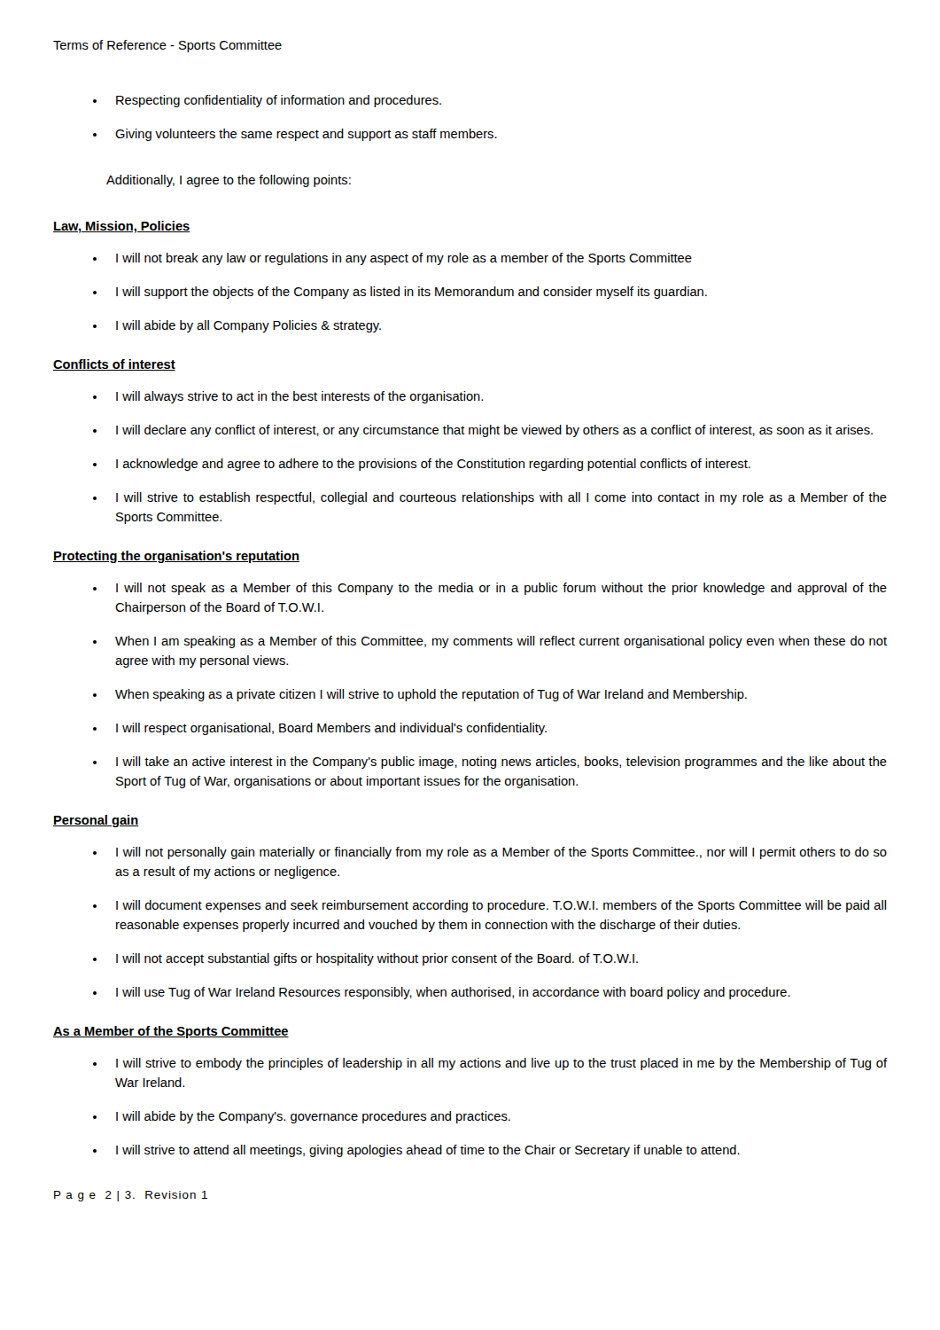Terms of Reference - Sports Committee
Respecting confidentiality of information and procedures.
Giving volunteers the same respect and support as staff members.
Additionally, I agree to the following points:
Law, Mission, Policies
I will not break any law or regulations in any aspect of my role as a member of the Sports Committee
I will support the objects of the Company as listed in its Memorandum and consider myself its guardian.
I will abide by all Company Policies & strategy.
Conflicts of interest
I will always strive to act in the best interests of the organisation.
I will declare any conflict of interest, or any circumstance that might be viewed by others as a conflict of interest, as soon as it arises.
I acknowledge and agree to adhere to the provisions of the Constitution regarding potential conflicts of interest.
I will strive to establish respectful, collegial and courteous relationships with all I come into contact in my role as a Member of the Sports Committee.
Protecting the organisation's reputation
I will not speak as a Member of this Company to the media or in a public forum without the prior knowledge and approval of the Chairperson of the Board of T.O.W.I.
When I am speaking as a Member of this Committee, my comments will reflect current organisational policy even when these do not agree with my personal views.
When speaking as a private citizen I will strive to uphold the reputation of Tug of War Ireland and Membership.
I will respect organisational, Board Members and individual's confidentiality.
I will take an active interest in the Company's public image, noting news articles, books, television programmes and the like about the Sport of Tug of War, organisations or about important issues for the organisation.
Personal gain
I will not personally gain materially or financially from my role as a Member of the Sports Committee., nor will I permit others to do so as a result of my actions or negligence.
I will document expenses and seek reimbursement according to procedure. T.O.W.I. members of the Sports Committee will be paid all reasonable expenses properly incurred and vouched by them in connection with the discharge of their duties.
I will not accept substantial gifts or hospitality without prior consent of the Board. of T.O.W.I.
I will use Tug of War Ireland Resources responsibly, when authorised, in accordance with board policy and procedure.
As a Member of the Sports Committee
I will strive to embody the principles of leadership in all my actions and live up to the trust placed in me by the Membership of Tug of War Ireland.
I will abide by the Company's. governance procedures and practices.
I will strive to attend all meetings, giving apologies ahead of time to the Chair or Secretary if unable to attend.
P a g e 2 | 3. Revision 1